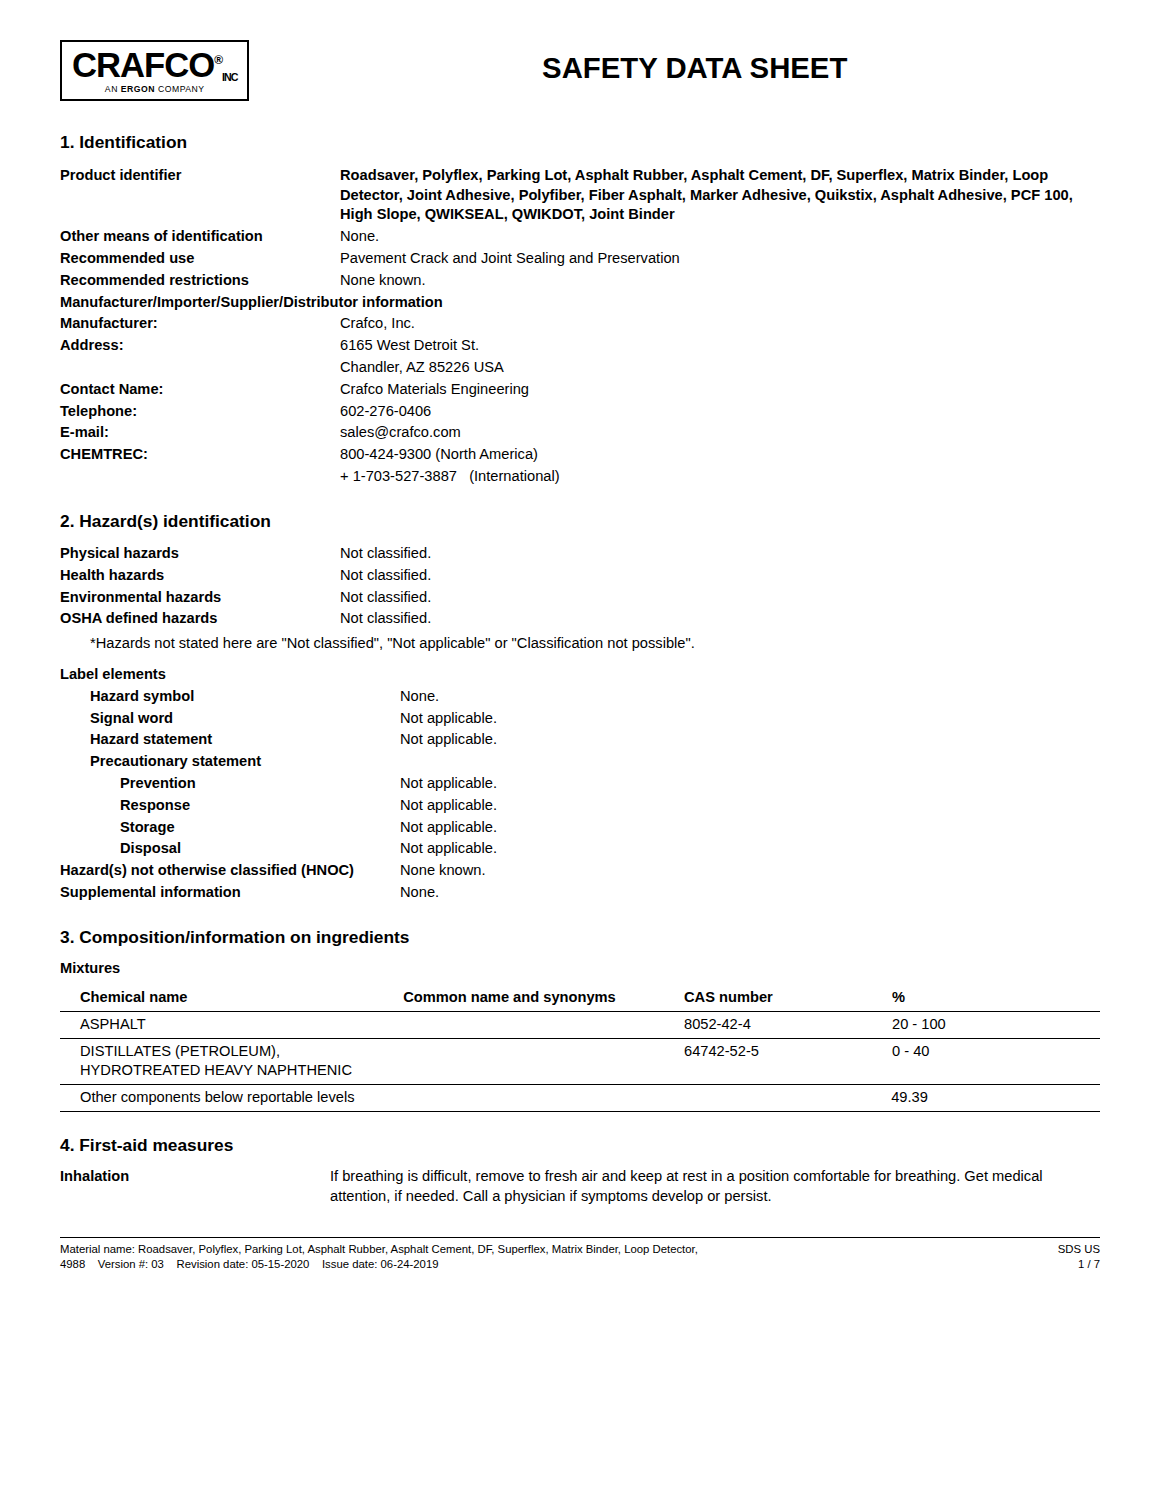CRAFCO®INC
AN ERGON COMPANY
SAFETY DATA SHEET
1. Identification
| Product identifier | Roadsaver, Polyflex, Parking Lot, Asphalt Rubber, Asphalt Cement, DF, Superflex, Matrix Binder, Loop Detector, Joint Adhesive, Polyfiber, Fiber Asphalt, Marker Adhesive, Quikstix, Asphalt Adhesive, PCF 100, High Slope, QWIKSEAL, QWIKDOT, Joint Binder |
| Other means of identification | None. |
| Recommended use | Pavement Crack and Joint Sealing and Preservation |
| Recommended restrictions | None known. |
| Manufacturer/Importer/Supplier/Distributor information |
| Manufacturer: | Crafco, Inc. |
| Address: | 6165 West Detroit St. |
| | Chandler, AZ 85226 USA |
| Contact Name: | Crafco Materials Engineering |
| Telephone: | 602-276-0406 |
| E-mail: | sales@crafco.com |
| CHEMTREC: | 800-424-9300 (North America) |
| | + 1-703-527-3887 (International) |
2. Hazard(s) identification
| Physical hazards | Not classified. |
| Health hazards | Not classified. |
| Environmental hazards | Not classified. |
| OSHA defined hazards | Not classified. |
*Hazards not stated here are "Not classified", "Not applicable" or "Classification not possible".
| Label elements | |
| Hazard symbol | None. |
| Signal word | Not applicable. |
| Hazard statement | Not applicable. |
| Precautionary statement | |
| Prevention | Not applicable. |
| Response | Not applicable. |
| Storage | Not applicable. |
| Disposal | Not applicable. |
| Hazard(s) not otherwise classified (HNOC) | None known. |
| Supplemental information | None. |
3. Composition/information on ingredients
Mixtures
| Chemical name | Common name and synonyms | CAS number | % |
| --- | --- | --- | --- |
| ASPHALT | | 8052-42-4 | 20 - 100 |
| DISTILLATES (PETROLEUM), HYDROTREATED HEAVY NAPHTHENIC | | 64742-52-5 | 0 - 40 |
Other components below reportable levels 49.39
4. First-aid measures
Inhalation
If breathing is difficult, remove to fresh air and keep at rest in a position comfortable for breathing. Get medical attention, if needed. Call a physician if symptoms develop or persist.
Material name: Roadsaver, Polyflex, Parking Lot, Asphalt Rubber, Asphalt Cement, DF, Superflex, Matrix Binder, Loop Detector,
4988 Version #: 03 Revision date: 05-15-2020 Issue date: 06-24-2019
SDS US
1 / 7